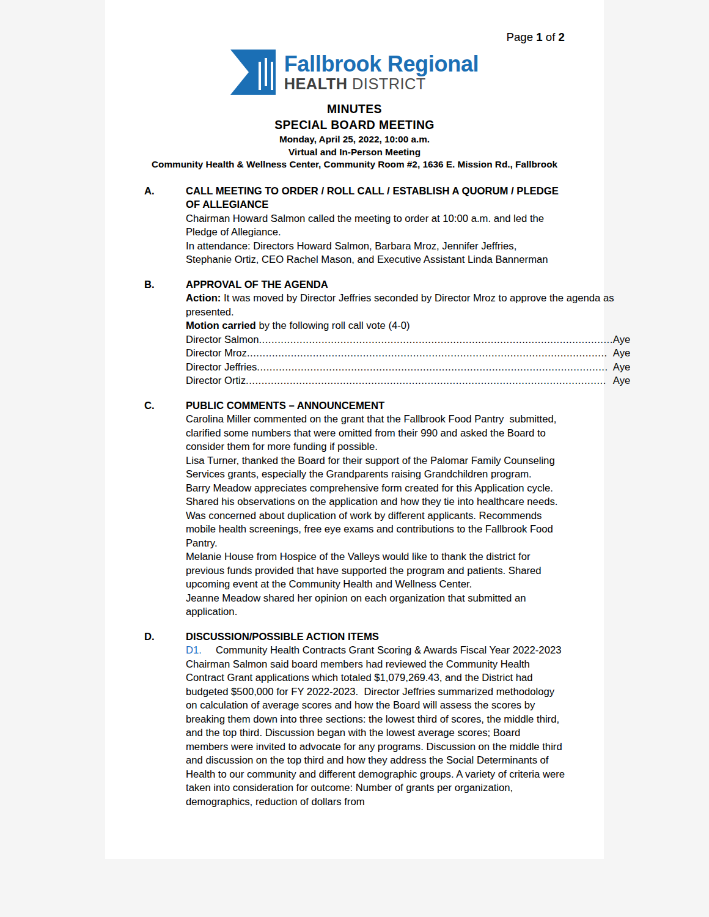Page 1 of 2
Fallbrook Regional
HEALTH DISTRICT
MINUTES
SPECIAL BOARD MEETING
Monday, April 25, 2022, 10:00 a.m.
Virtual and In-Person Meeting
Community Health & Wellness Center, Community Room #2, 1636 E. Mission Rd., Fallbrook
A.
CALL MEETING TO ORDER / ROLL CALL / ESTABLISH A QUORUM / PLEDGE OF ALLEGIANCE
Chairman Howard Salmon called the meeting to order at 10:00 a.m. and led the Pledge of Allegiance.
In attendance: Directors Howard Salmon, Barbara Mroz, Jennifer Jeffries, Stephanie Ortiz, CEO Rachel Mason, and Executive Assistant Linda Bannerman
B.
APPROVAL OF THE AGENDA
Action: It was moved by Director Jeffries seconded by Director Mroz to approve the agenda as presented.
Motion carried by the following roll call vote (4-0)
Director Salmon ................................................................................................................. Aye
Director Mroz ................................................................................................................... Aye
Director Jeffries ................................................................................................................ Aye
Director Ortiz ................................................................................................................... Aye
C.
PUBLIC COMMENTS – ANNOUNCEMENT
Carolina Miller commented on the grant that the Fallbrook Food Pantry submitted, clarified some numbers that were omitted from their 990 and asked the Board to consider them for more funding if possible.
Lisa Turner, thanked the Board for their support of the Palomar Family Counseling Services grants, especially the Grandparents raising Grandchildren program.
Barry Meadow appreciates comprehensive form created for this Application cycle. Shared his observations on the application and how they tie into healthcare needs. Was concerned about duplication of work by different applicants. Recommends mobile health screenings, free eye exams and contributions to the Fallbrook Food Pantry.
Melanie House from Hospice of the Valleys would like to thank the district for previous funds provided that have supported the program and patients. Shared upcoming event at the Community Health and Wellness Center.
Jeanne Meadow shared her opinion on each organization that submitted an application.
D.
DISCUSSION/POSSIBLE ACTION ITEMS
D1. Community Health Contracts Grant Scoring & Awards Fiscal Year 2022-2023
Chairman Salmon said board members had reviewed the Community Health Contract Grant applications which totaled $1,079,269.43, and the District had budgeted $500,000 for FY 2022-2023. Director Jeffries summarized methodology on calculation of average scores and how the Board will assess the scores by breaking them down into three sections: the lowest third of scores, the middle third, and the top third. Discussion began with the lowest average scores; Board members were invited to advocate for any programs. Discussion on the middle third and discussion on the top third and how they address the Social Determinants of Health to our community and different demographic groups. A variety of criteria were taken into consideration for outcome: Number of grants per organization, demographics, reduction of dollars from